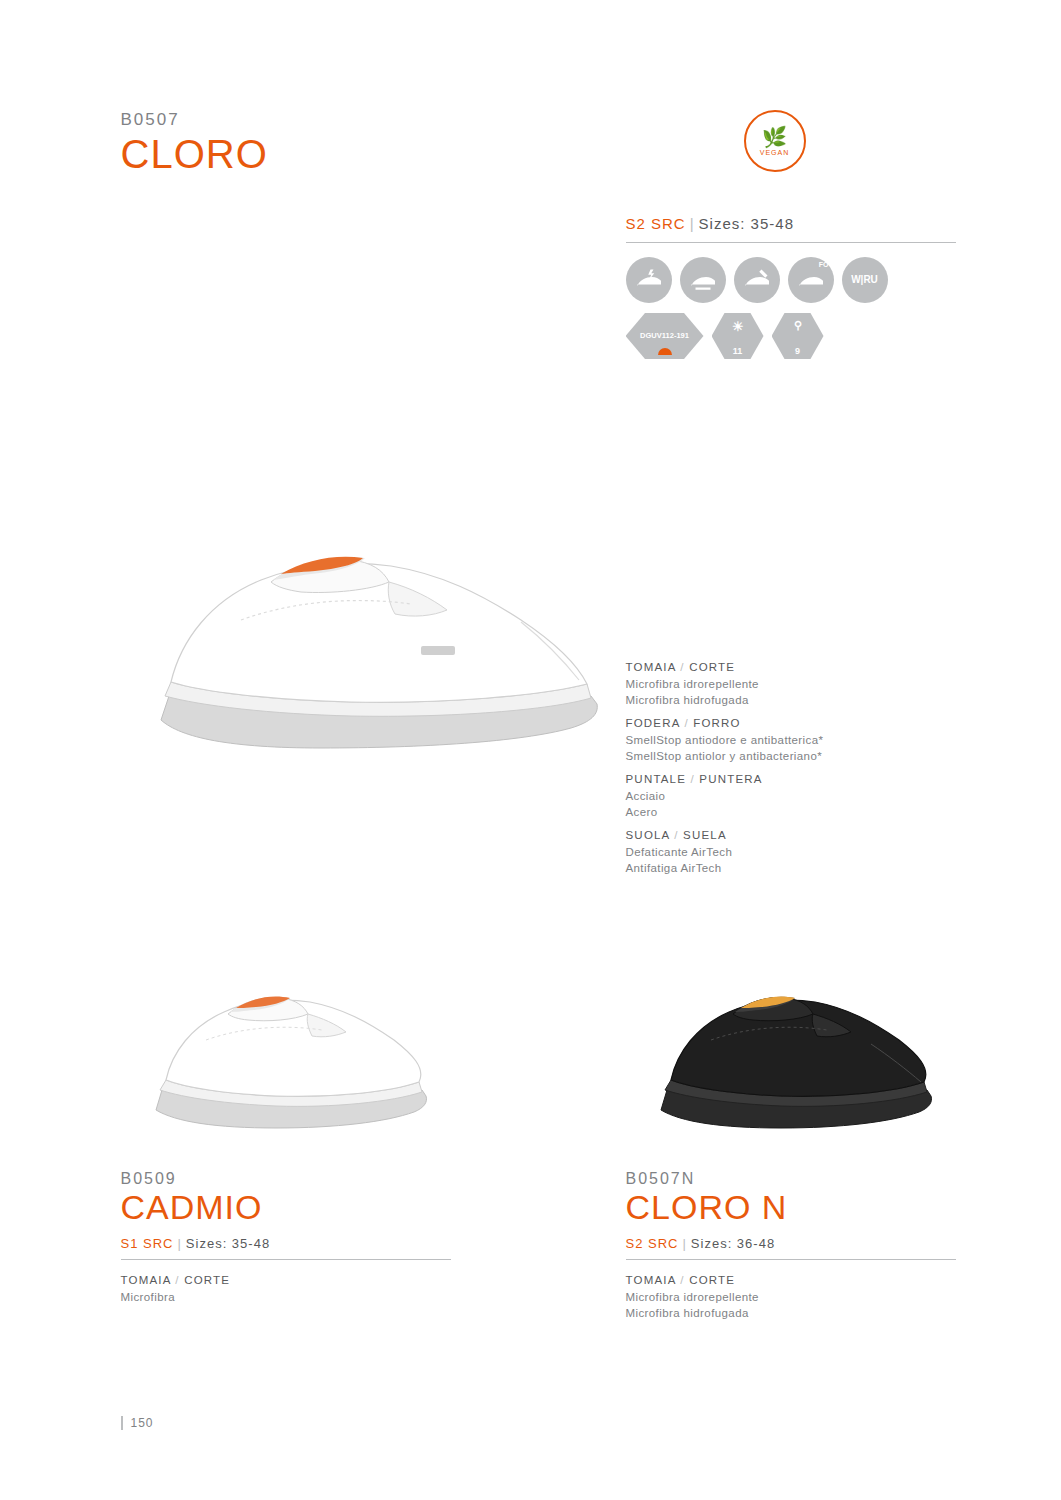B0507
CLORO
🌿 VEGAN
S2 SRC|Sizes: 35-48
FO
W|RU
DGUV112-191
☀ 11
⚲ 9
TOMAIA / CORTE
Microfibra idrorepellente
Microfibra hidrofugada
FODERA / FORRO
SmellStop antiodore e antibatterica*
SmellStop antiolor y antibacteriano*
PUNTALE / PUNTERA
Acciaio
Acero
SUOLA / SUELA
Defaticante AirTech
Antifatiga AirTech
B0509
CADMIO
S1 SRC|Sizes: 35-48
TOMAIA / CORTE
Microfibra
B0507N
CLORO N
S2 SRC|Sizes: 36-48
TOMAIA / CORTE
Microfibra idrorepellente
Microfibra hidrofugada
150